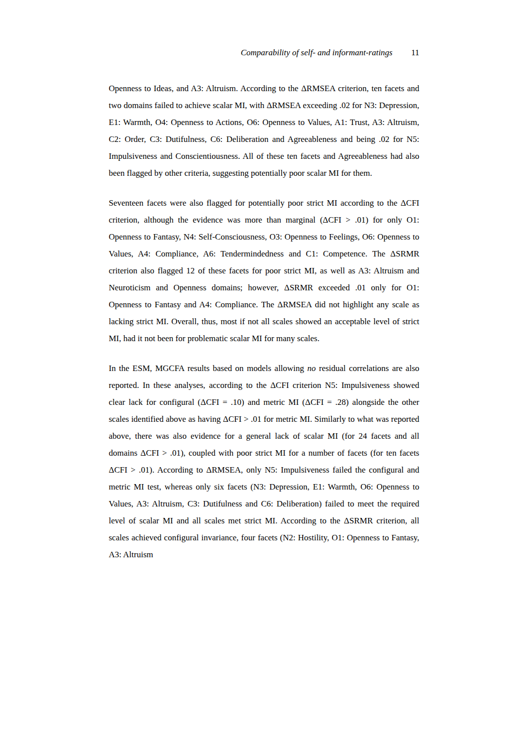Comparability of self- and informant-ratings 11
Openness to Ideas, and A3: Altruism. According to the ΔRMSEA criterion, ten facets and two domains failed to achieve scalar MI, with ΔRMSEA exceeding .02 for N3: Depression, E1: Warmth, O4: Openness to Actions, O6: Openness to Values, A1: Trust, A3: Altruism, C2: Order, C3: Dutifulness, C6: Deliberation and Agreeableness and being .02 for N5: Impulsiveness and Conscientiousness. All of these ten facets and Agreeableness had also been flagged by other criteria, suggesting potentially poor scalar MI for them.
Seventeen facets were also flagged for potentially poor strict MI according to the ΔCFI criterion, although the evidence was more than marginal (ΔCFI > .01) for only O1: Openness to Fantasy, N4: Self-Consciousness, O3: Openness to Feelings, O6: Openness to Values, A4: Compliance, A6: Tendermindedness and C1: Competence. The ΔSRMR criterion also flagged 12 of these facets for poor strict MI, as well as A3: Altruism and Neuroticism and Openness domains; however, ΔSRMR exceeded .01 only for O1: Openness to Fantasy and A4: Compliance. The ΔRMSEA did not highlight any scale as lacking strict MI. Overall, thus, most if not all scales showed an acceptable level of strict MI, had it not been for problematic scalar MI for many scales.
In the ESM, MGCFA results based on models allowing no residual correlations are also reported. In these analyses, according to the ΔCFI criterion N5: Impulsiveness showed clear lack for configural (ΔCFI = .10) and metric MI (ΔCFI = .28) alongside the other scales identified above as having ΔCFI > .01 for metric MI. Similarly to what was reported above, there was also evidence for a general lack of scalar MI (for 24 facets and all domains ΔCFI > .01), coupled with poor strict MI for a number of facets (for ten facets ΔCFI > .01). According to ΔRMSEA, only N5: Impulsiveness failed the configural and metric MI test, whereas only six facets (N3: Depression, E1: Warmth, O6: Openness to Values, A3: Altruism, C3: Dutifulness and C6: Deliberation) failed to meet the required level of scalar MI and all scales met strict MI. According to the ΔSRMR criterion, all scales achieved configural invariance, four facets (N2: Hostility, O1: Openness to Fantasy, A3: Altruism